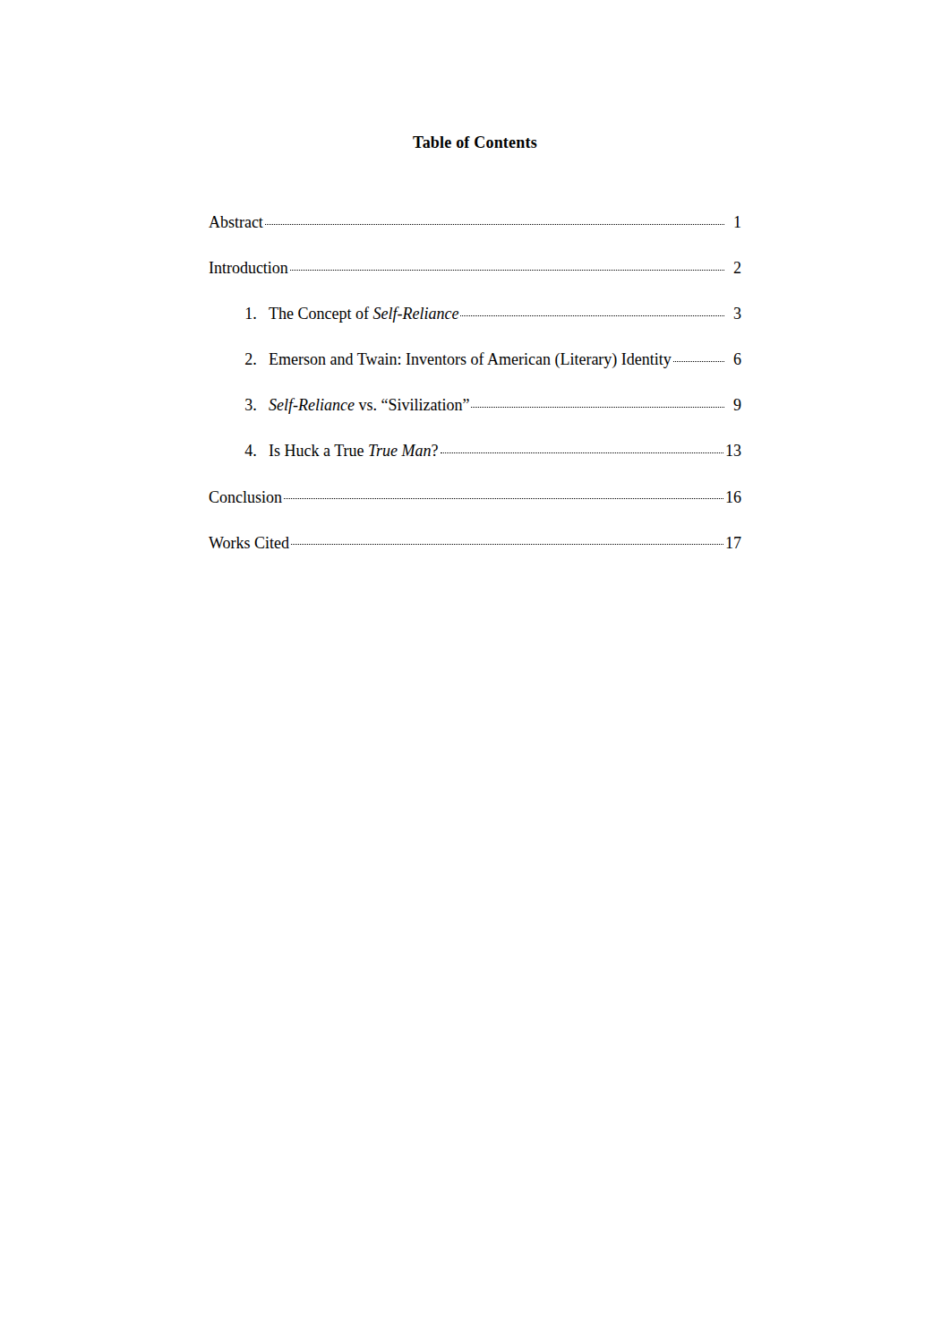Table of Contents
Abstract 1
Introduction 2
1. The Concept of Self-Reliance 3
2. Emerson and Twain: Inventors of American (Literary) Identity 6
3. Self-Reliance vs. “Sivilization” 9
4. Is Huck a True True Man? 13
Conclusion 16
Works Cited 17